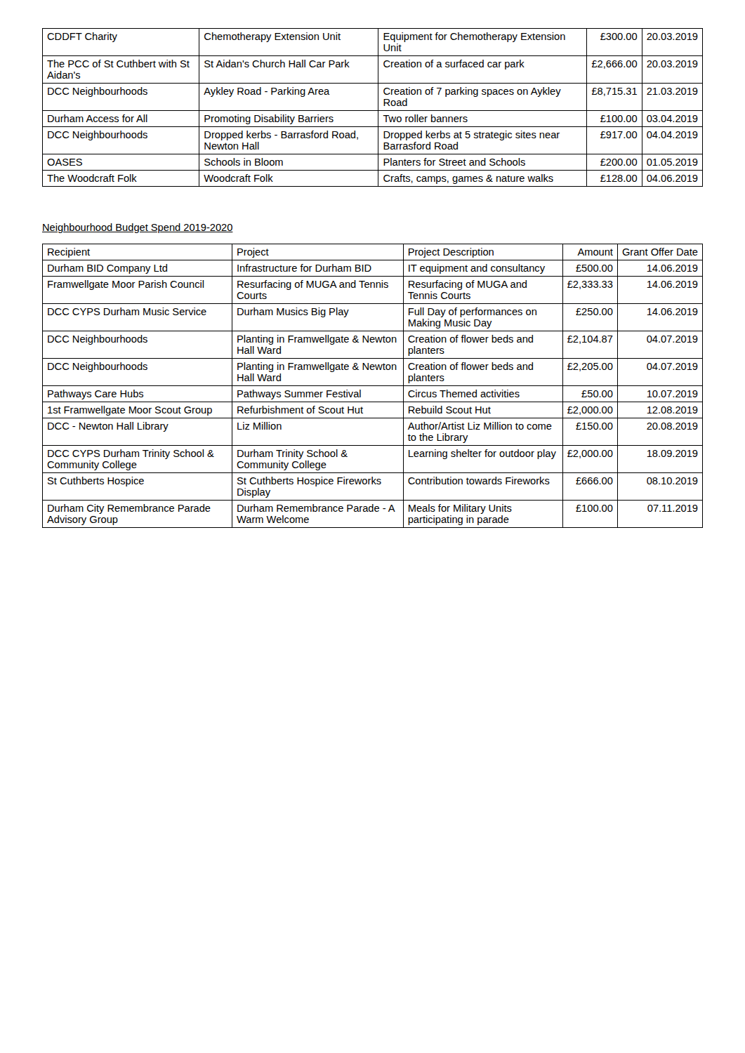| CDDFT Charity | Chemotherapy Extension Unit | Equipment for Chemotherapy Extension Unit | £300.00 | 20.03.2019 |
| The PCC of St Cuthbert with St Aidan's | St Aidan's Church Hall Car Park | Creation of a surfaced car park | £2,666.00 | 20.03.2019 |
| DCC Neighbourhoods | Aykley Road - Parking Area | Creation of 7 parking spaces on Aykley Road | £8,715.31 | 21.03.2019 |
| Durham Access for All | Promoting Disability Barriers | Two roller banners | £100.00 | 03.04.2019 |
| DCC Neighbourhoods | Dropped kerbs - Barrasford Road, Newton Hall | Dropped kerbs at 5 strategic sites near Barrasford Road | £917.00 | 04.04.2019 |
| OASES | Schools in Bloom | Planters for Street and Schools | £200.00 | 01.05.2019 |
| The Woodcraft Folk | Woodcraft Folk | Crafts, camps, games & nature walks | £128.00 | 04.06.2019 |
Neighbourhood Budget Spend 2019-2020
| Recipient | Project | Project Description | Amount | Grant Offer Date |
| --- | --- | --- | --- | --- |
| Durham BID Company Ltd | Infrastructure for Durham BID | IT equipment and consultancy | £500.00 | 14.06.2019 |
| Framwellgate Moor Parish Council | Resurfacing of MUGA and Tennis Courts | Resurfacing of MUGA and Tennis Courts | £2,333.33 | 14.06.2019 |
| DCC CYPS Durham Music Service | Durham Musics Big Play | Full Day of performances on Making Music Day | £250.00 | 14.06.2019 |
| DCC Neighbourhoods | Planting in Framwellgate & Newton Hall Ward | Creation of flower beds and planters | £2,104.87 | 04.07.2019 |
| DCC Neighbourhoods | Planting in Framwellgate & Newton Hall Ward | Creation of flower beds and planters | £2,205.00 | 04.07.2019 |
| Pathways Care Hubs | Pathways Summer Festival | Circus Themed activities | £50.00 | 10.07.2019 |
| 1st Framwellgate Moor Scout Group | Refurbishment of Scout Hut | Rebuild Scout Hut | £2,000.00 | 12.08.2019 |
| DCC - Newton Hall Library | Liz Million | Author/Artist Liz Million to come to the Library | £150.00 | 20.08.2019 |
| DCC CYPS Durham Trinity School & Community College | Durham Trinity School & Community College | Learning shelter for outdoor play | £2,000.00 | 18.09.2019 |
| St Cuthberts Hospice | St Cuthberts Hospice Fireworks Display | Contribution towards Fireworks | £666.00 | 08.10.2019 |
| Durham City Remembrance Parade Advisory Group | Durham Remembrance Parade - A Warm Welcome | Meals for Military Units participating in parade | £100.00 | 07.11.2019 |